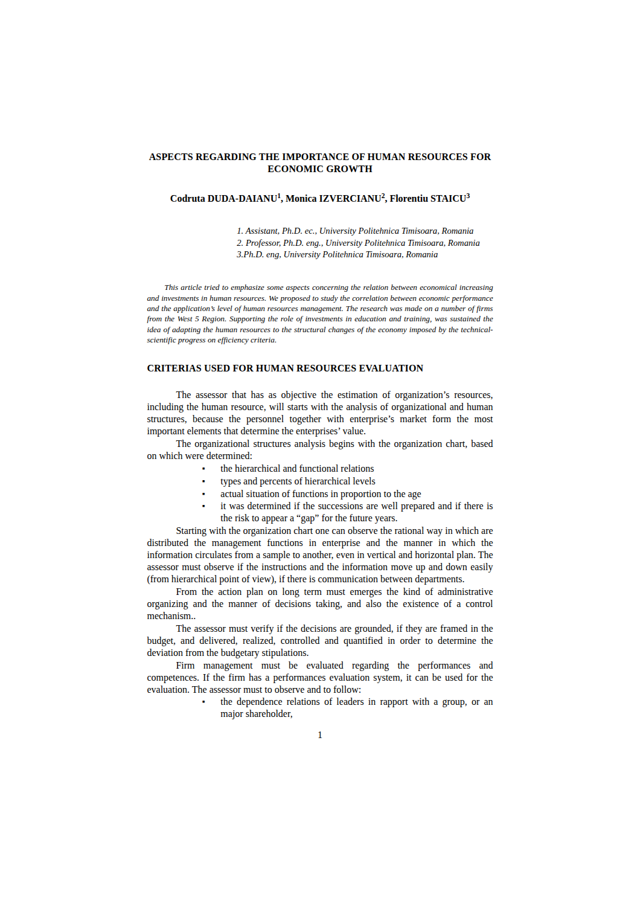Aspects Regarding the Importance of Human Resources for Economic Growth
Codruta DUDA-DAIANU1, Monica IZVERCIANU2, Florentiu STAICU3
1. Assistant, Ph.D. ec., University Politehnica Timisoara, Romania
2. Professor, Ph.D. eng., University Politehnica Timisoara, Romania
3.Ph.D. eng, University Politehnica Timisoara, Romania
This article tried to emphasize some aspects concerning the relation between economical increasing and investments in human resources. We proposed to study the correlation between economic performance and the application’s level of human resources management. The research was made on a number of firms from the West 5 Region. Supporting the role of investments in education and training, was sustained the idea of adapting the human resources to the structural changes of the economy imposed by the technical-scientific progress on efficiency criteria.
Criterias used for human resources evaluation
The assessor that has as objective the estimation of organization’s resources, including the human resource, will starts with the analysis of organizational and human structures, because the personnel together with enterprise’s market form the most important elements that determine the enterprises’ value.
The organizational structures analysis begins with the organization chart, based on which were determined:
the hierarchical and functional relations
types and percents of hierarchical levels
actual situation of functions in proportion to the age
it was determined if the successions are well prepared and if there is the risk to appear a “gap” for the future years.
Starting with the organization chart one can observe the rational way in which are distributed the management functions in enterprise and the manner in which the information circulates from a sample to another, even in vertical and horizontal plan. The assessor must observe if the instructions and the information move up and down easily (from hierarchical point of view), if there is communication between departments.
From the action plan on long term must emerges the kind of administrative organizing and the manner of decisions taking, and also the existence of a control mechanism..
The assessor must verify if the decisions are grounded, if they are framed in the budget, and delivered, realized, controlled and quantified in order to determine the deviation from the budgetary stipulations.
Firm management must be evaluated regarding the performances and competences. If the firm has a performances evaluation system, it can be used for the evaluation. The assessor must to observe and to follow:
the dependence relations of leaders in rapport with a group, or an major shareholder,
1